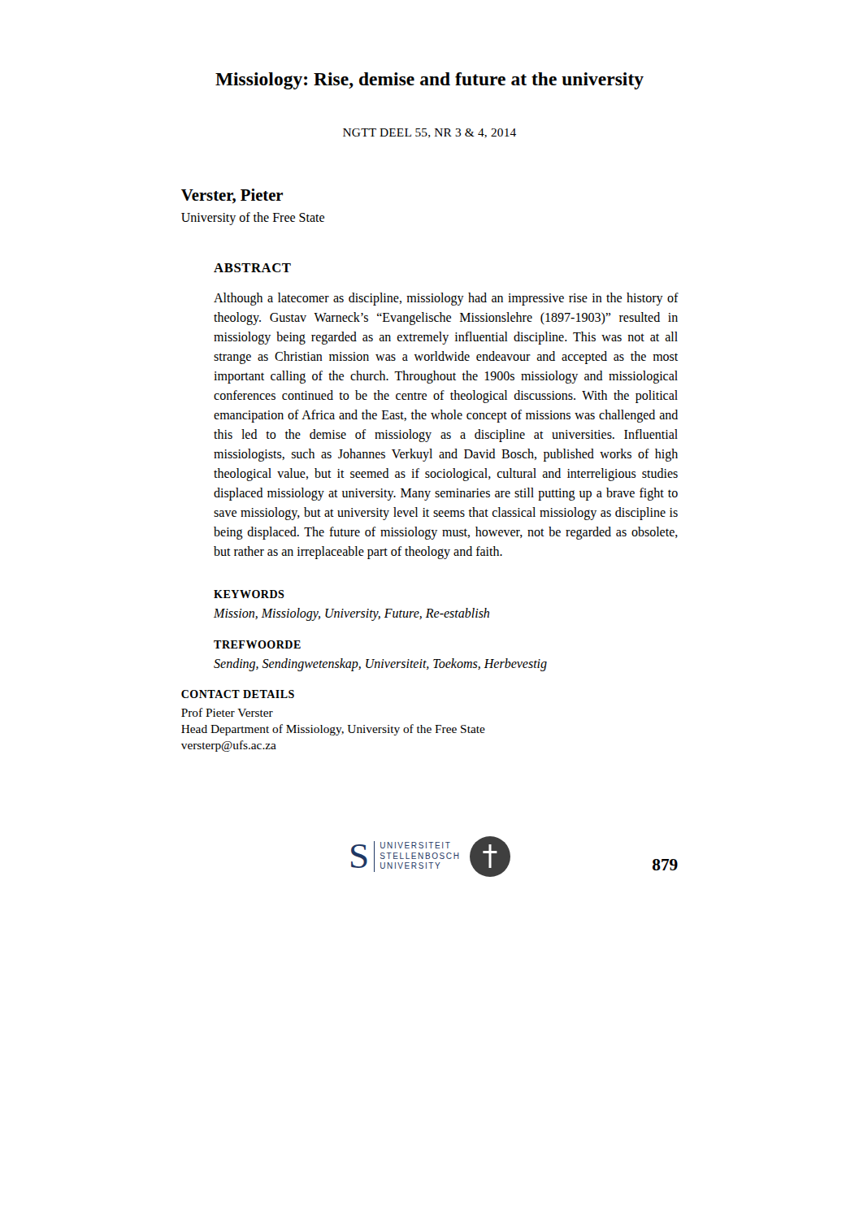Missiology: Rise, demise and future at the university
NGTT DEEL 55, NR 3 & 4, 2014
Verster, Pieter
University of the Free State
ABSTRACT
Although a latecomer as discipline, missiology had an impressive rise in the history of theology. Gustav Warneck’s “Evangelische Missionslehre (1897-1903)” resulted in missiology being regarded as an extremely influential discipline. This was not at all strange as Christian mission was a worldwide endeavour and accepted as the most important calling of the church. Throughout the 1900s missiology and missiological conferences continued to be the centre of theological discussions. With the political emancipation of Africa and the East, the whole concept of missions was challenged and this led to the demise of missiology as a discipline at universities. Influential missiologists, such as Johannes Verkuyl and David Bosch, published works of high theological value, but it seemed as if sociological, cultural and interreligious studies displaced missiology at university. Many seminaries are still putting up a brave fight to save missiology, but at university level it seems that classical missiology as discipline is being displaced. The future of missiology must, however, not be regarded as obsolete, but rather as an irreplaceable part of theology and faith.
KEYWORDS
Mission, Missiology, University, Future, Re-establish
TREFWOORDE
Sending, Sendingwetenskap, Universiteit, Toekoms, Herbevestig
CONTACT DETAILS
Prof Pieter Verster
Head Department of Missiology, University of the Free State
versterp@ufs.ac.za
S UNIVERSITEIT
STELLENBOSCH
UNIVERSITY
879